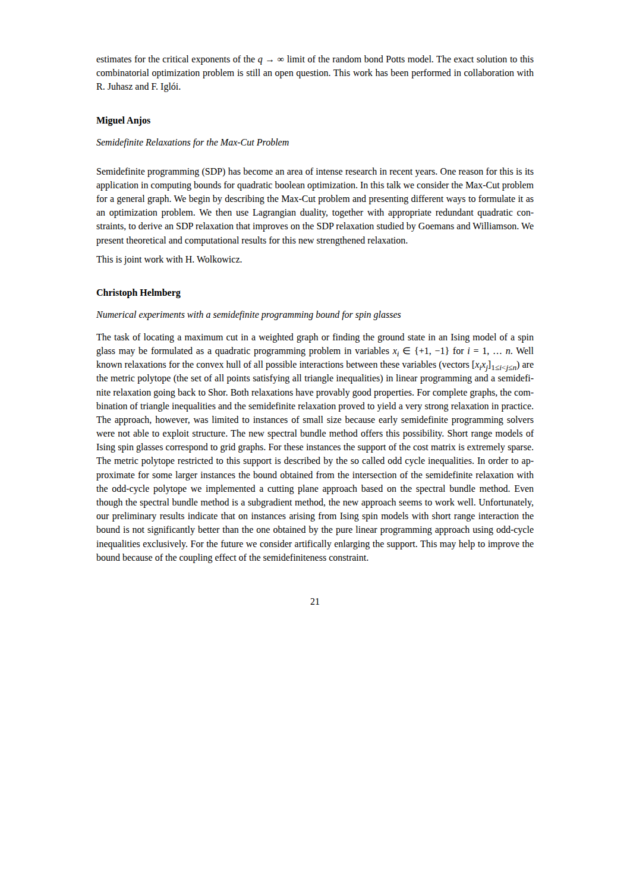estimates for the critical exponents of the q → ∞ limit of the random bond Potts model. The exact solution to this combinatorial optimization problem is still an open question. This work has been performed in collaboration with R. Juhasz and F. Iglói.
Miguel Anjos
Semidefinite Relaxations for the Max-Cut Problem
Semidefinite programming (SDP) has become an area of intense research in recent years. One reason for this is its application in computing bounds for quadratic boolean optimization. In this talk we consider the Max-Cut problem for a general graph. We begin by describing the Max-Cut problem and presenting different ways to formulate it as an optimization problem. We then use Lagrangian duality, together with appropriate redundant quadratic constraints, to derive an SDP relaxation that improves on the SDP relaxation studied by Goemans and Williamson. We present theoretical and computational results for this new strengthened relaxation.
This is joint work with H. Wolkowicz.
Christoph Helmberg
Numerical experiments with a semidefinite programming bound for spin glasses
The task of locating a maximum cut in a weighted graph or finding the ground state in an Ising model of a spin glass may be formulated as a quadratic programming problem in variables xi ∈ {+1, −1} for i = 1, … n. Well known relaxations for the convex hull of all possible interactions between these variables (vectors [xixj]1≤i<j≤n) are the metric polytope (the set of all points satisfying all triangle inequalities) in linear programming and a semidefinite relaxation going back to Shor. Both relaxations have provably good properties. For complete graphs, the combination of triangle inequalities and the semidefinite relaxation proved to yield a very strong relaxation in practice. The approach, however, was limited to instances of small size because early semidefinite programming solvers were not able to exploit structure. The new spectral bundle method offers this possibility. Short range models of Ising spin glasses correspond to grid graphs. For these instances the support of the cost matrix is extremely sparse. The metric polytope restricted to this support is described by the so called odd cycle inequalities. In order to approximate for some larger instances the bound obtained from the intersection of the semidefinite relaxation with the odd-cycle polytope we implemented a cutting plane approach based on the spectral bundle method. Even though the spectral bundle method is a subgradient method, the new approach seems to work well. Unfortunately, our preliminary results indicate that on instances arising from Ising spin models with short range interaction the bound is not significantly better than the one obtained by the pure linear programming approach using odd-cycle inequalities exclusively. For the future we consider artifically enlarging the support. This may help to improve the bound because of the coupling effect of the semidefiniteness constraint.
21